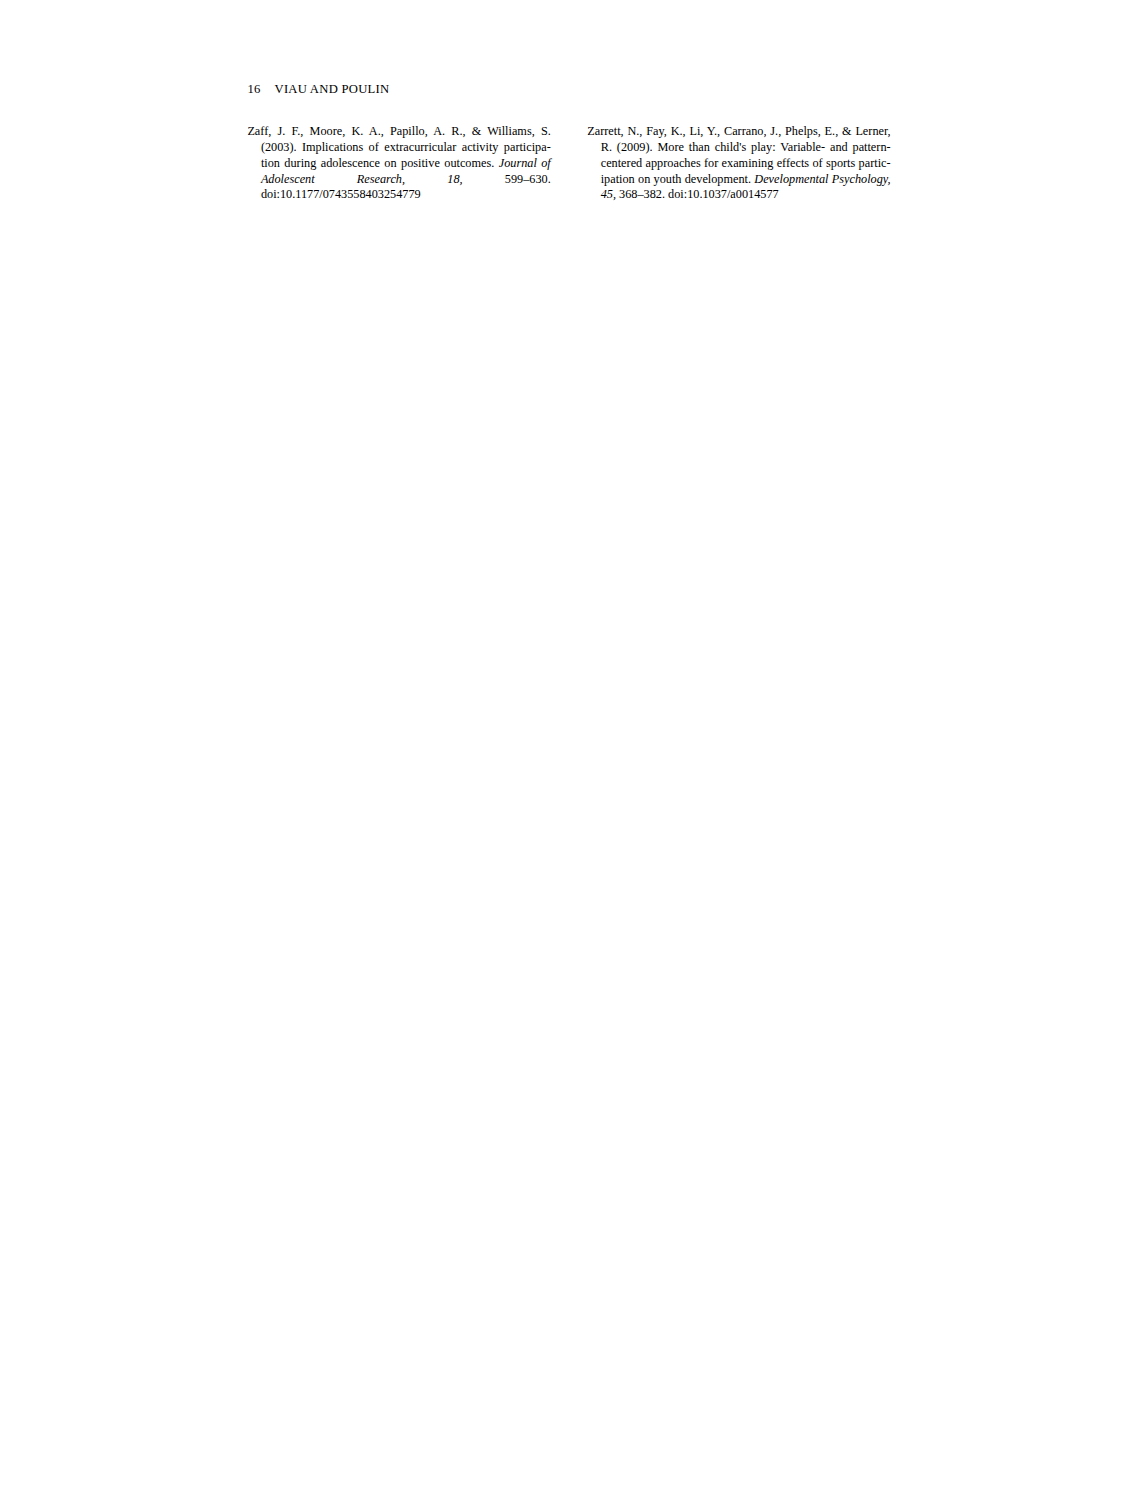16 VIAU AND POULIN
Zaff, J. F., Moore, K. A., Papillo, A. R., & Williams, S. (2003). Implications of extracurricular activity participation during adolescence on positive outcomes. Journal of Adolescent Research, 18, 599–630. doi:10.1177/0743558403254779
Zarrett, N., Fay, K., Li, Y., Carrano, J., Phelps, E., & Lerner, R. (2009). More than child's play: Variable- and pattern-centered approaches for examining effects of sports participation on youth development. Developmental Psychology, 45, 368–382. doi:10.1037/a0014577